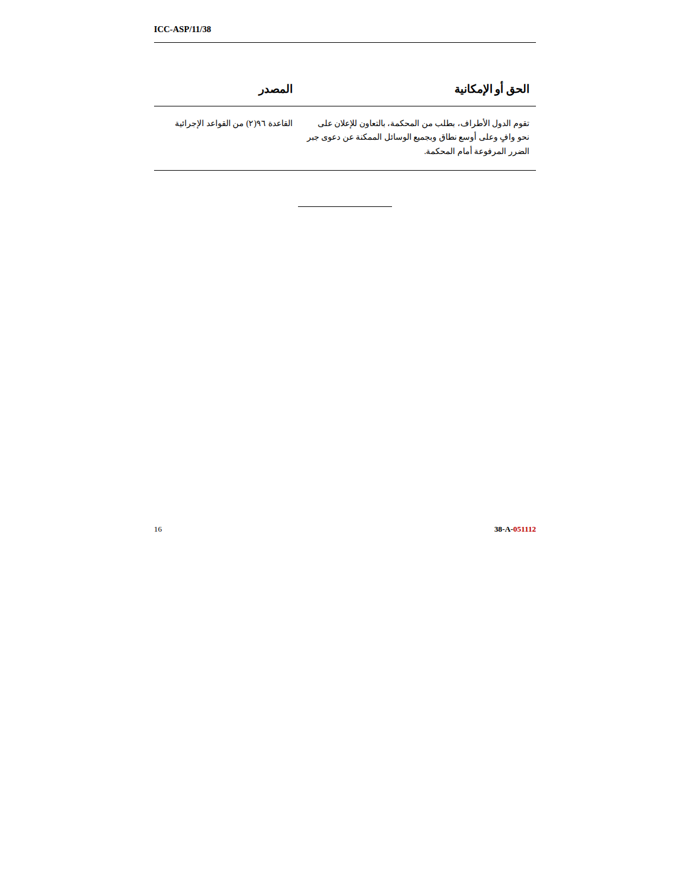ICC-ASP/11/38
| الحق أو الإمكانية | المصدر |
| --- | --- |
| تقوم الدول الأطراف، بطلب من المحكمة، بالتعاون للإعلان على نحو وافٍ وعلى أوسع نطاق وبجميع الوسائل الممكنة عن دعوى جبر الضرر المرفوعة أمام المحكمة. | القاعدة ٩٦(٢) من القواعد الإجرائية |
16 38-A-051112